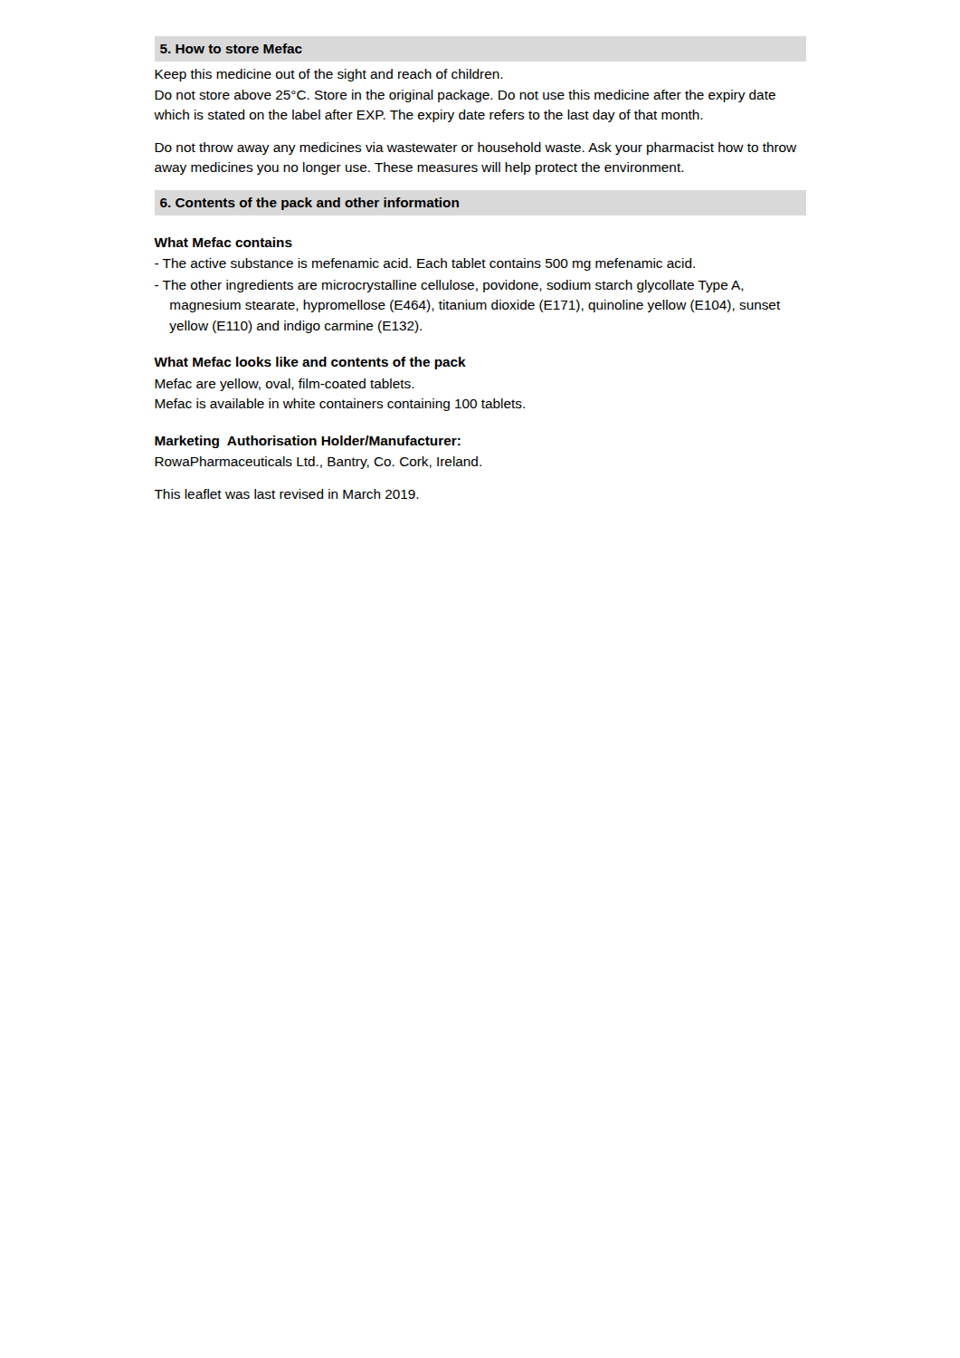5. How to store Mefac
Keep this medicine out of the sight and reach of children.
Do not store above 25°C. Store in the original package. Do not use this medicine after the expiry date which is stated on the label after EXP. The expiry date refers to the last day of that month.
Do not throw away any medicines via wastewater or household waste. Ask your pharmacist how to throw away medicines you no longer use. These measures will help protect the environment.
6. Contents of the pack and other information
What Mefac contains
- The active substance is mefenamic acid. Each tablet contains 500 mg mefenamic acid.
- The other ingredients are microcrystalline cellulose, povidone, sodium starch glycollate Type A, magnesium stearate, hypromellose (E464), titanium dioxide (E171), quinoline yellow (E104), sunset yellow (E110) and indigo carmine (E132).
What Mefac looks like and contents of the pack
Mefac are yellow, oval, film-coated tablets.
Mefac is available in white containers containing 100 tablets.
Marketing Authorisation Holder/Manufacturer:
RowaPharmaceuticals Ltd., Bantry, Co. Cork, Ireland.
This leaflet was last revised in March 2019.